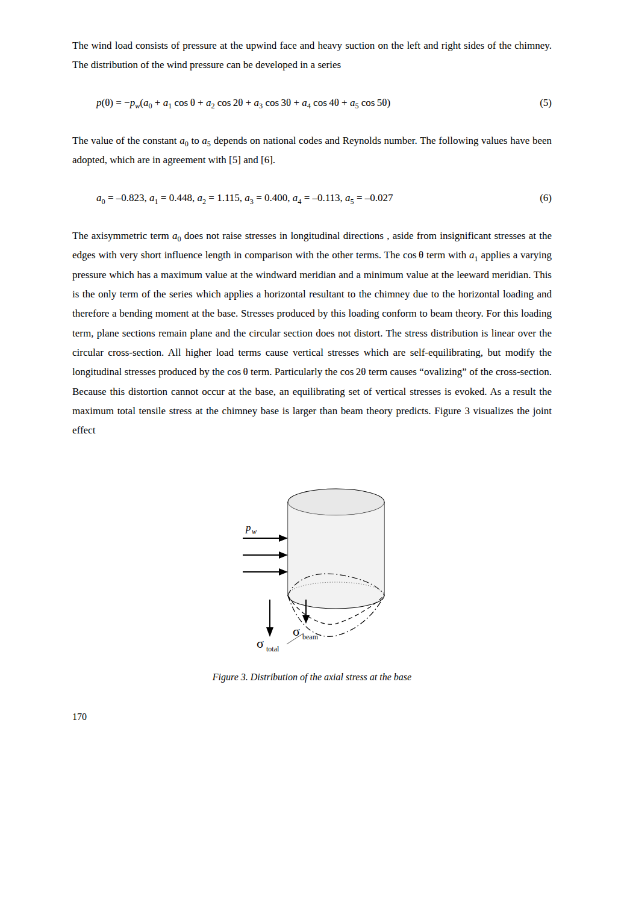The wind load consists of pressure at the upwind face and heavy suction on the left and right sides of the chimney. The distribution of the wind pressure can be developed in a series
p(θ) = −pw(a0 + a1 cos θ + a2 cos 2θ + a3 cos 3θ + a4 cos 4θ + a5 cos 5θ)
(5)
The value of the constant a0 to a5 depends on national codes and Reynolds number. The following values have been adopted, which are in agreement with [5] and [6].
a0 = –0.823, a1 = 0.448, a2 = 1.115, a3 = 0.400, a4 = –0.113, a5 = –0.027
(6)
The axisymmetric term a0 does not raise stresses in longitudinal directions , aside from insignificant stresses at the edges with very short influence length in comparison with the other terms. The cos θ term with a1 applies a varying pressure which has a maximum value at the windward meridian and a minimum value at the leeward meridian. This is the only term of the series which applies a horizontal resultant to the chimney due to the horizontal loading and therefore a bending moment at the base. Stresses produced by this loading conform to beam theory. For this loading term, plane sections remain plane and the circular section does not distort. The stress distribution is linear over the circular cross-section. All higher load terms cause vertical stresses which are self-equilibrating, but modify the longitudinal stresses produced by the cos θ term. Particularly the cos 2θ term causes “ovalizing” of the cross-section. Because this distortion cannot occur at the base, an equilibrating set of vertical stresses is evoked. As a result the maximum total tensile stress at the chimney base is larger than beam theory predicts. Figure 3 visualizes the joint effect
p w σ beam σ total
Figure 3. Distribution of the axial stress at the base
170